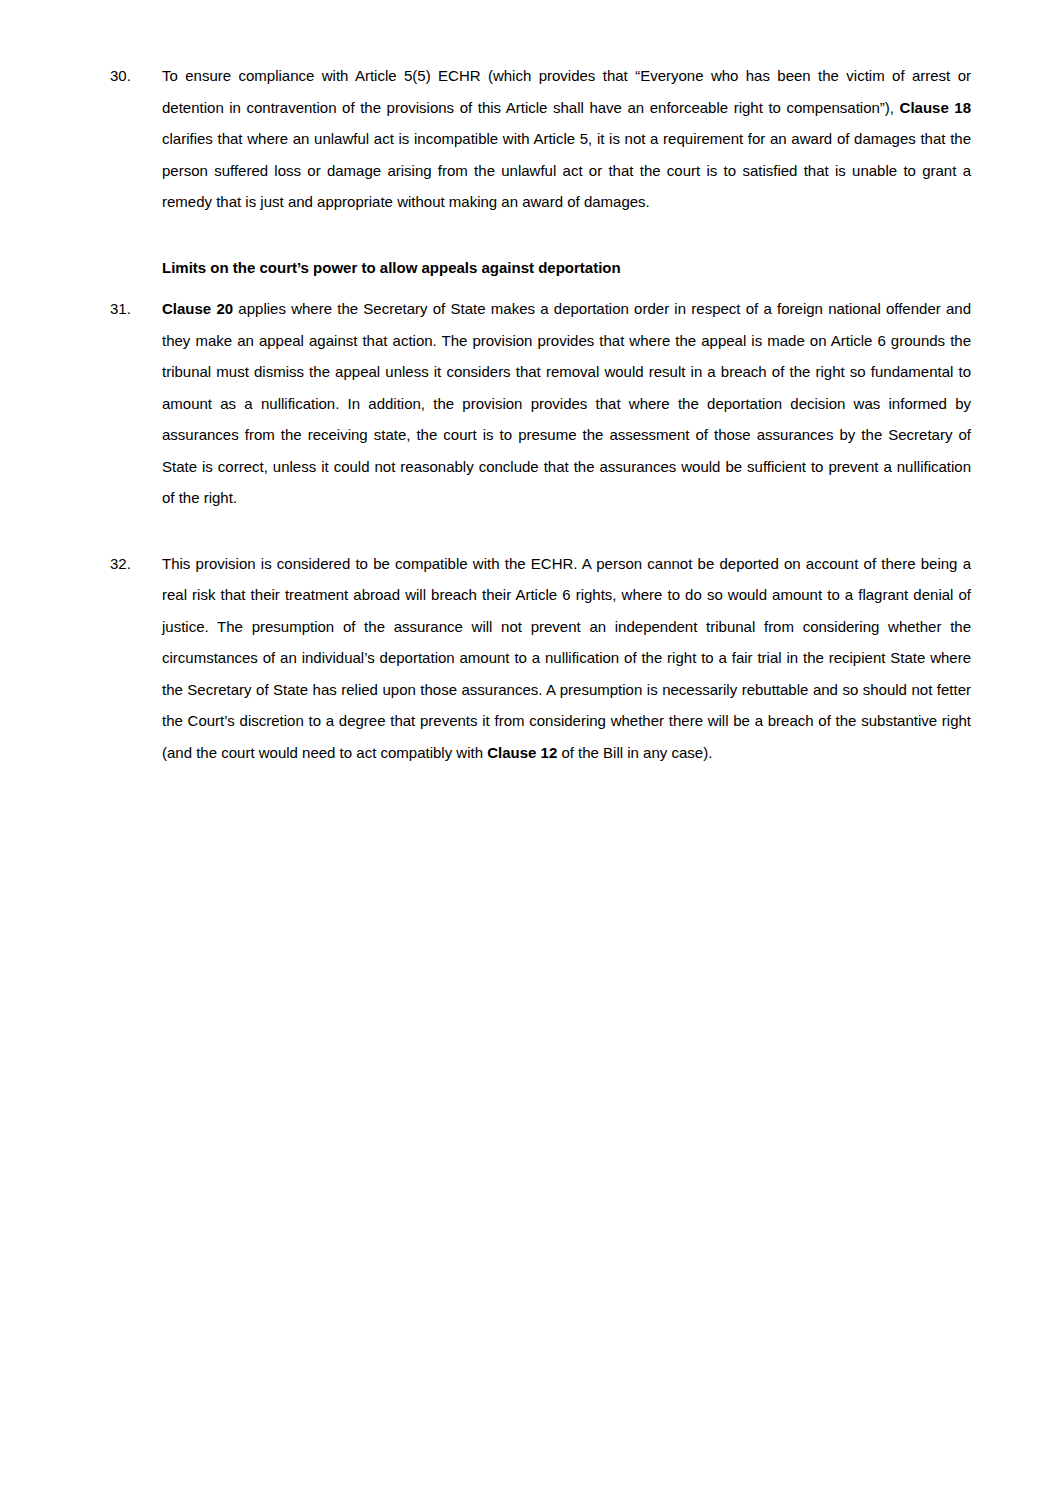30. To ensure compliance with Article 5(5) ECHR (which provides that “Everyone who has been the victim of arrest or detention in contravention of the provisions of this Article shall have an enforceable right to compensation”), Clause 18 clarifies that where an unlawful act is incompatible with Article 5, it is not a requirement for an award of damages that the person suffered loss or damage arising from the unlawful act or that the court is to satisfied that is unable to grant a remedy that is just and appropriate without making an award of damages.
Limits on the court’s power to allow appeals against deportation
31. Clause 20 applies where the Secretary of State makes a deportation order in respect of a foreign national offender and they make an appeal against that action. The provision provides that where the appeal is made on Article 6 grounds the tribunal must dismiss the appeal unless it considers that removal would result in a breach of the right so fundamental to amount as a nullification. In addition, the provision provides that where the deportation decision was informed by assurances from the receiving state, the court is to presume the assessment of those assurances by the Secretary of State is correct, unless it could not reasonably conclude that the assurances would be sufficient to prevent a nullification of the right.
32. This provision is considered to be compatible with the ECHR. A person cannot be deported on account of there being a real risk that their treatment abroad will breach their Article 6 rights, where to do so would amount to a flagrant denial of justice. The presumption of the assurance will not prevent an independent tribunal from considering whether the circumstances of an individual’s deportation amount to a nullification of the right to a fair trial in the recipient State where the Secretary of State has relied upon those assurances. A presumption is necessarily rebuttable and so should not fetter the Court’s discretion to a degree that prevents it from considering whether there will be a breach of the substantive right (and the court would need to act compatibly with Clause 12 of the Bill in any case).